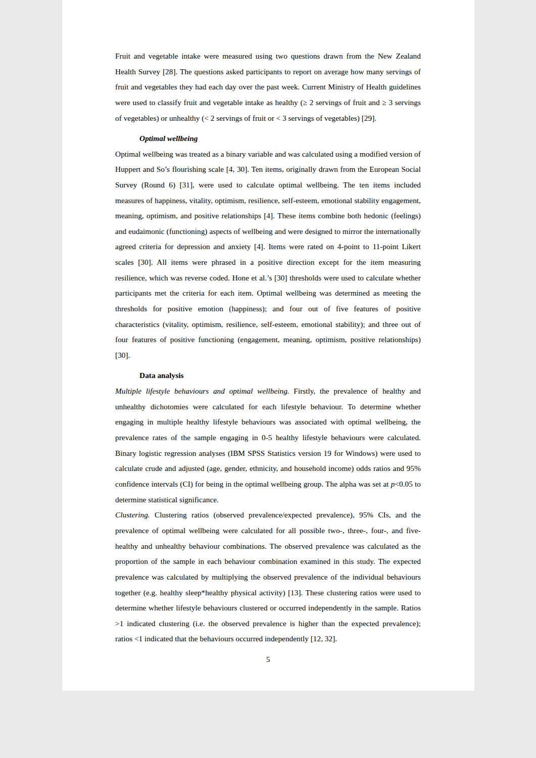Fruit and vegetable intake were measured using two questions drawn from the New Zealand Health Survey [28]. The questions asked participants to report on average how many servings of fruit and vegetables they had each day over the past week. Current Ministry of Health guidelines were used to classify fruit and vegetable intake as healthy (≥ 2 servings of fruit and ≥ 3 servings of vegetables) or unhealthy (< 2 servings of fruit or < 3 servings of vegetables) [29].
Optimal wellbeing
Optimal wellbeing was treated as a binary variable and was calculated using a modified version of Huppert and So’s flourishing scale [4, 30]. Ten items, originally drawn from the European Social Survey (Round 6) [31], were used to calculate optimal wellbeing. The ten items included measures of happiness, vitality, optimism, resilience, self-esteem, emotional stability engagement, meaning, optimism, and positive relationships [4]. These items combine both hedonic (feelings) and eudaimonic (functioning) aspects of wellbeing and were designed to mirror the internationally agreed criteria for depression and anxiety [4]. Items were rated on 4-point to 11-point Likert scales [30]. All items were phrased in a positive direction except for the item measuring resilience, which was reverse coded. Hone et al.’s [30] thresholds were used to calculate whether participants met the criteria for each item. Optimal wellbeing was determined as meeting the thresholds for positive emotion (happiness); and four out of five features of positive characteristics (vitality, optimism, resilience, self-esteem, emotional stability); and three out of four features of positive functioning (engagement, meaning, optimism, positive relationships) [30].
Data analysis
Multiple lifestyle behaviours and optimal wellbeing. Firstly, the prevalence of healthy and unhealthy dichotomies were calculated for each lifestyle behaviour. To determine whether engaging in multiple healthy lifestyle behaviours was associated with optimal wellbeing, the prevalence rates of the sample engaging in 0-5 healthy lifestyle behaviours were calculated. Binary logistic regression analyses (IBM SPSS Statistics version 19 for Windows) were used to calculate crude and adjusted (age, gender, ethnicity, and household income) odds ratios and 95% confidence intervals (CI) for being in the optimal wellbeing group. The alpha was set at p<0.05 to determine statistical significance.
Clustering. Clustering ratios (observed prevalence/expected prevalence), 95% CIs, and the prevalence of optimal wellbeing were calculated for all possible two-, three-, four-, and five-healthy and unhealthy behaviour combinations. The observed prevalence was calculated as the proportion of the sample in each behaviour combination examined in this study. The expected prevalence was calculated by multiplying the observed prevalence of the individual behaviours together (e.g. healthy sleep*healthy physical activity) [13]. These clustering ratios were used to determine whether lifestyle behaviours clustered or occurred independently in the sample. Ratios >1 indicated clustering (i.e. the observed prevalence is higher than the expected prevalence); ratios <1 indicated that the behaviours occurred independently [12, 32].
5